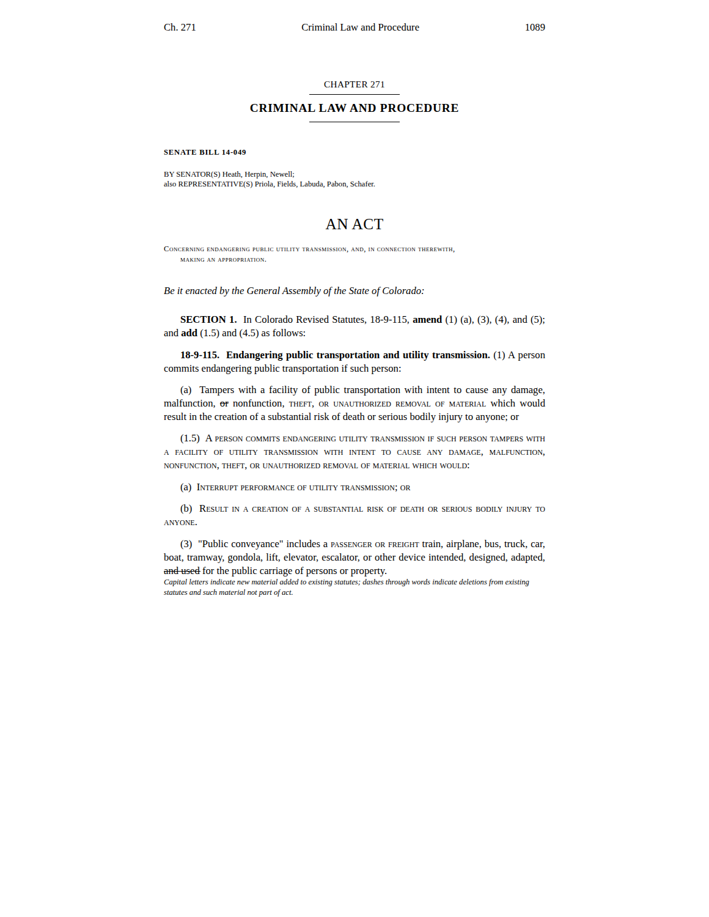Ch. 271
Criminal Law and Procedure
1089
CHAPTER 271
CRIMINAL LAW AND PROCEDURE
SENATE BILL 14-049
BY SENATOR(S) Heath, Herpin, Newell;
also REPRESENTATIVE(S) Priola, Fields, Labuda, Pabon, Schafer.
AN ACT
Concerning endangering public utility transmission, and, in connection therewith, making an appropriation.
Be it enacted by the General Assembly of the State of Colorado:
SECTION 1. In Colorado Revised Statutes, 18-9-115, amend (1) (a), (3), (4), and (5); and add (1.5) and (4.5) as follows:
18-9-115. Endangering public transportation and utility transmission. (1) A person commits endangering public transportation if such person:
(a) Tampers with a facility of public transportation with intent to cause any damage, malfunction, or nonfunction, theft, or unauthorized removal of material which would result in the creation of a substantial risk of death or serious bodily injury to anyone; or
(1.5) A person commits endangering utility transmission if such person tampers with a facility of utility transmission with intent to cause any damage, malfunction, nonfunction, theft, or unauthorized removal of material which would:
(a) Interrupt performance of utility transmission; or
(b) Result in a creation of a substantial risk of death or serious bodily injury to anyone.
(3) "Public conveyance" includes a passenger or freight train, airplane, bus, truck, car, boat, tramway, gondola, lift, elevator, escalator, or other device intended, designed, adapted, and used for the public carriage of persons or property.
Capital letters indicate new material added to existing statutes; dashes through words indicate deletions from existing statutes and such material not part of act.